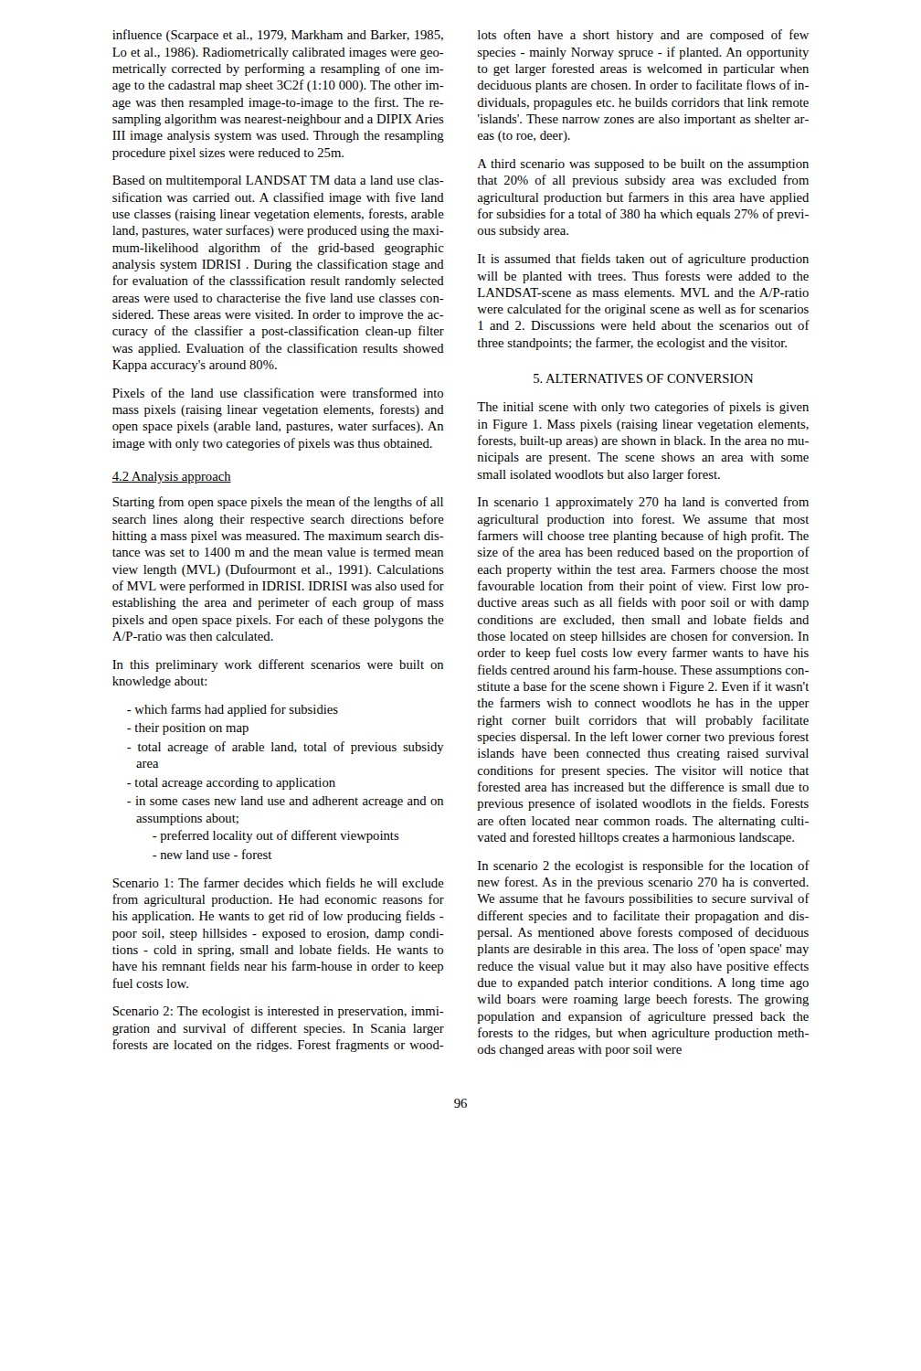influence (Scarpace et al., 1979, Markham and Barker, 1985, Lo et al., 1986). Radiometrically calibrated images were geometrically corrected by performing a resampling of one image to the cadastral map sheet 3C2f (1:10 000). The other image was then resampled image-to-image to the first. The resampling algorithm was nearest-neighbour and a DIPIX Aries III image analysis system was used. Through the resampling procedure pixel sizes were reduced to 25m.
Based on multitemporal LANDSAT TM data a land use classification was carried out. A classified image with five land use classes (raising linear vegetation elements, forests, arable land, pastures, water surfaces) were produced using the maximum-likelihood algorithm of the grid-based geographic analysis system IDRISI . During the classification stage and for evaluation of the classsification result randomly selected areas were used to characterise the five land use classes considered. These areas were visited. In order to improve the accuracy of the classifier a post-classification clean-up filter was applied. Evaluation of the classification results showed Kappa accuracy's around 80%.
Pixels of the land use classification were transformed into mass pixels (raising linear vegetation elements, forests) and open space pixels (arable land, pastures, water surfaces). An image with only two categories of pixels was thus obtained.
4.2 Analysis approach
Starting from open space pixels the mean of the lengths of all search lines along their respective search directions before hitting a mass pixel was measured. The maximum search distance was set to 1400 m and the mean value is termed mean view length (MVL) (Dufourmont et al., 1991). Calculations of MVL were performed in IDRISI. IDRISI was also used for establishing the area and perimeter of each group of mass pixels and open space pixels. For each of these polygons the A/P-ratio was then calculated.
In this preliminary work different scenarios were built on knowledge about:
which farms had applied for subsidies
their position on map
total acreage of arable land, total of previous subsidy area
total acreage according to application
in some cases new land use and adherent acreage and on assumptions about;
preferred locality out of different viewpoints
new land use - forest
Scenario 1: The farmer decides which fields he will exclude from agricultural production. He had economic reasons for his application. He wants to get rid of low producing fields - poor soil, steep hillsides - exposed to erosion, damp conditions - cold in spring, small and lobate fields. He wants to have his remnant fields near his farm-house in order to keep fuel costs low.
Scenario 2: The ecologist is interested in preservation, immigration and survival of different species. In Scania larger forests are located on the ridges. Forest fragments or woodlots often have a short history and are composed of few species - mainly Norway spruce - if planted. An opportunity to get larger forested areas is welcomed in particular when deciduous plants are chosen. In order to facilitate flows of individuals, propagules etc. he builds corridors that link remote 'islands'. These narrow zones are also important as shelter areas (to roe, deer).
A third scenario was supposed to be built on the assumption that 20% of all previous subsidy area was excluded from agricultural production but farmers in this area have applied for subsidies for a total of 380 ha which equals 27% of previous subsidy area.
It is assumed that fields taken out of agriculture production will be planted with trees. Thus forests were added to the LANDSAT-scene as mass elements. MVL and the A/P-ratio were calculated for the original scene as well as for scenarios 1 and 2. Discussions were held about the scenarios out of three standpoints; the farmer, the ecologist and the visitor.
5. Alternatives of Conversion
The initial scene with only two categories of pixels is given in Figure 1. Mass pixels (raising linear vegetation elements, forests, built-up areas) are shown in black. In the area no municipals are present. The scene shows an area with some small isolated woodlots but also larger forest.
In scenario 1 approximately 270 ha land is converted from agricultural production into forest. We assume that most farmers will choose tree planting because of high profit. The size of the area has been reduced based on the proportion of each property within the test area. Farmers choose the most favourable location from their point of view. First low productive areas such as all fields with poor soil or with damp conditions are excluded, then small and lobate fields and those located on steep hillsides are chosen for conversion. In order to keep fuel costs low every farmer wants to have his fields centred around his farm-house. These assumptions constitute a base for the scene shown i Figure 2. Even if it wasn't the farmers wish to connect woodlots he has in the upper right corner built corridors that will probably facilitate species dispersal. In the left lower corner two previous forest islands have been connected thus creating raised survival conditions for present species. The visitor will notice that forested area has increased but the difference is small due to previous presence of isolated woodlots in the fields. Forests are often located near common roads. The alternating cultivated and forested hilltops creates a harmonious landscape.
In scenario 2 the ecologist is responsible for the location of new forest. As in the previous scenario 270 ha is converted. We assume that he favours possibilities to secure survival of different species and to facilitate their propagation and dispersal. As mentioned above forests composed of deciduous plants are desirable in this area. The loss of 'open space' may reduce the visual value but it may also have positive effects due to expanded patch interior conditions. A long time ago wild boars were roaming large beech forests. The growing population and expansion of agriculture pressed back the forests to the ridges, but when agriculture production methods changed areas with poor soil were
96